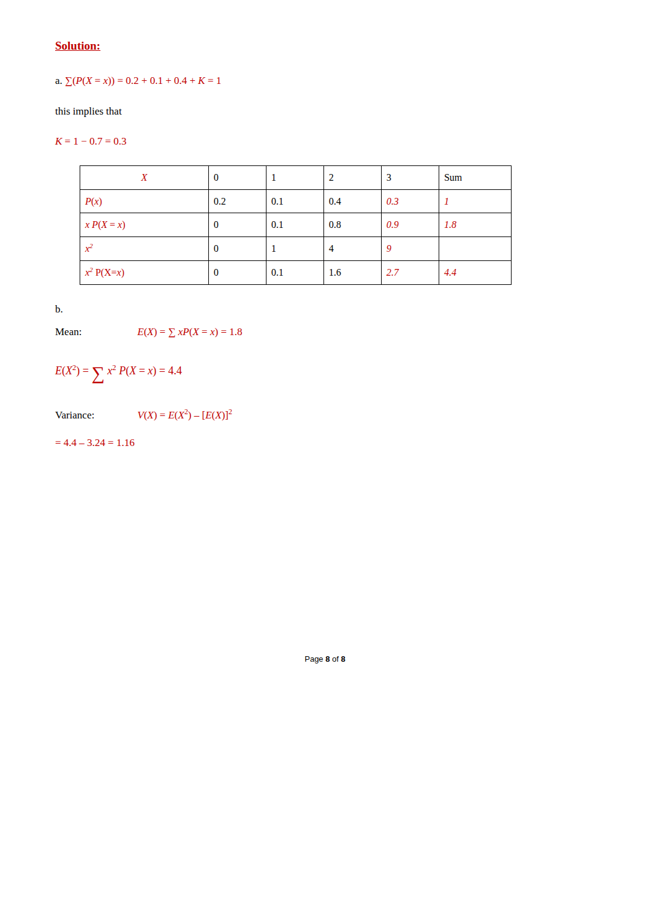Solution:
a. ∑(P(X = x)) = 0.2 + 0.1 + 0.4 + K = 1
this implies that
K = 1 − 0.7 = 0.3
| X | 0 | 1 | 2 | 3 | Sum |
| --- | --- | --- | --- | --- | --- |
| P ( x ) | 0.2 | 0.1 | 0.4 | 0.3 | 1 |
| x P ( X = x ) | 0 | 0.1 | 0.8 | 0.9 | 1.8 |
| x 2 | 0 | 1 | 4 | 9 | |
| x 2 P(X= x ) | 0 | 0.1 | 1.6 | 2.7 | 4.4 |
b.
Mean: E(X) = ∑ xP(X = x) = 1.8
E(X2) = ∑ x2 P(X = x) = 4.4
Variance: V(X) = E(X2) – [E(X)]2
= 4.4 – 3.24 = 1.16
Page 8 of 8